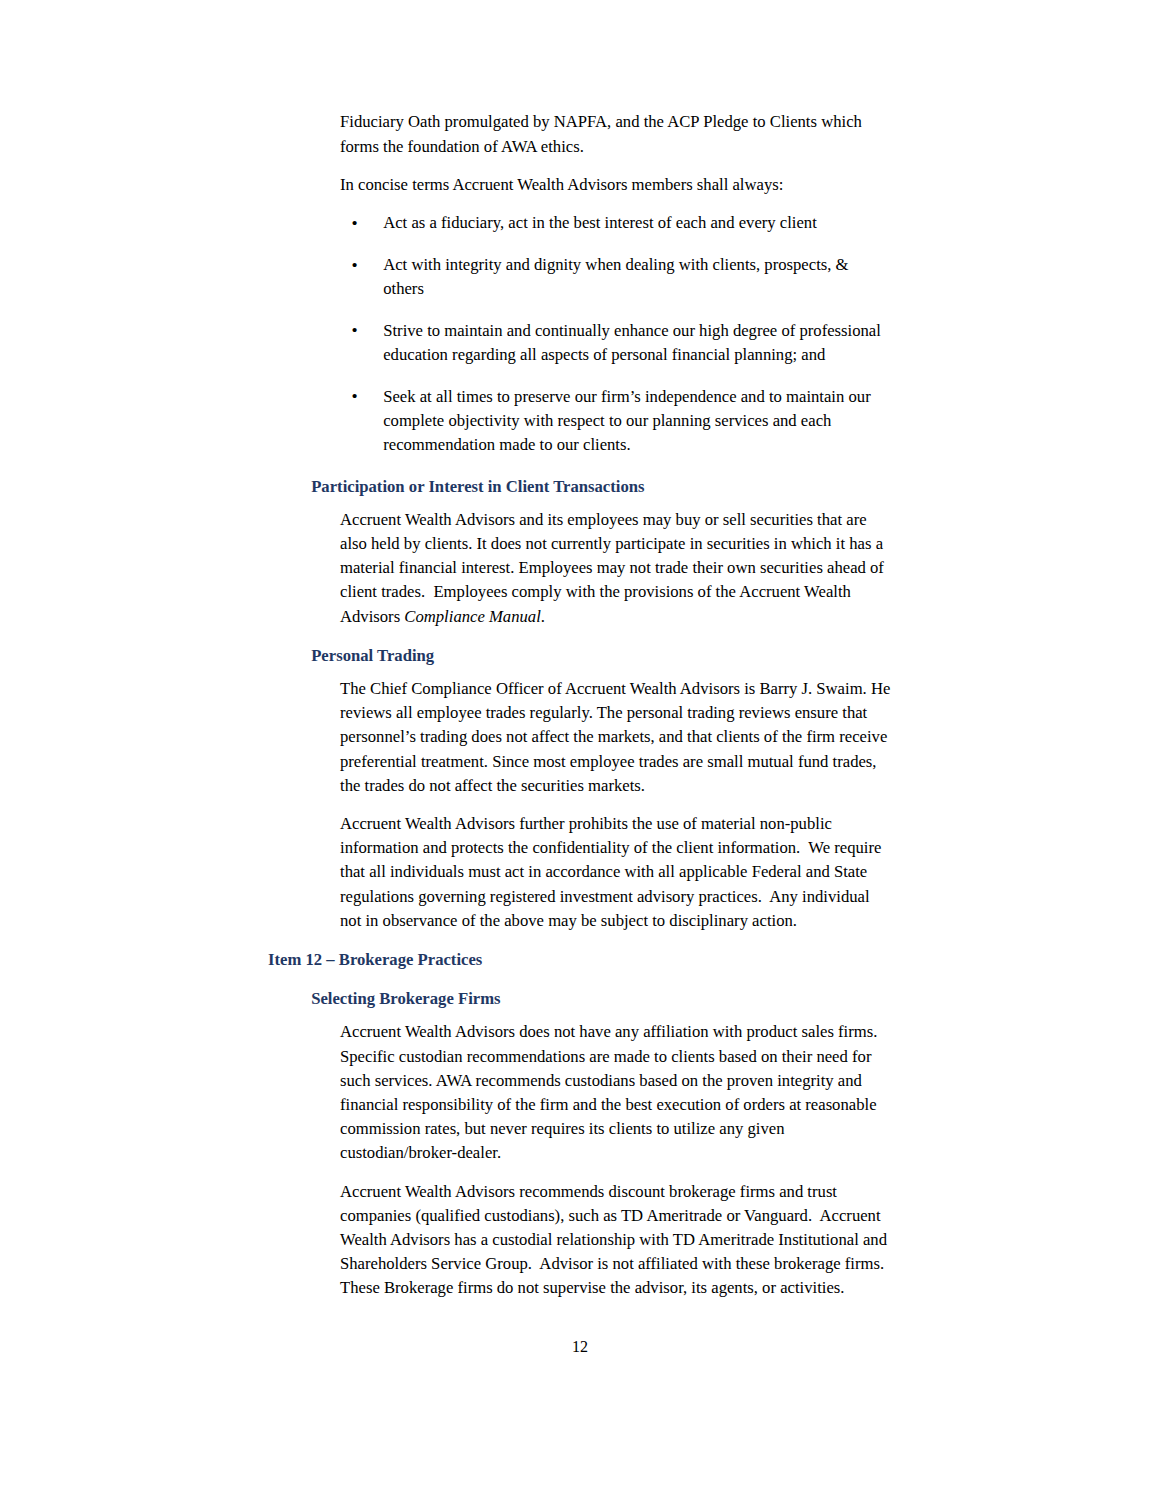Fiduciary Oath promulgated by NAPFA, and the ACP Pledge to Clients which forms the foundation of AWA ethics.
In concise terms Accruent Wealth Advisors members shall always:
Act as a fiduciary, act in the best interest of each and every client
Act with integrity and dignity when dealing with clients, prospects, & others
Strive to maintain and continually enhance our high degree of professional education regarding all aspects of personal financial planning; and
Seek at all times to preserve our firm’s independence and to maintain our complete objectivity with respect to our planning services and each recommendation made to our clients.
Participation or Interest in Client Transactions
Accruent Wealth Advisors and its employees may buy or sell securities that are also held by clients. It does not currently participate in securities in which it has a material financial interest. Employees may not trade their own securities ahead of client trades. Employees comply with the provisions of the Accruent Wealth Advisors Compliance Manual.
Personal Trading
The Chief Compliance Officer of Accruent Wealth Advisors is Barry J. Swaim. He reviews all employee trades regularly. The personal trading reviews ensure that personnel’s trading does not affect the markets, and that clients of the firm receive preferential treatment. Since most employee trades are small mutual fund trades, the trades do not affect the securities markets.
Accruent Wealth Advisors further prohibits the use of material non-public information and protects the confidentiality of the client information. We require that all individuals must act in accordance with all applicable Federal and State regulations governing registered investment advisory practices. Any individual not in observance of the above may be subject to disciplinary action.
Item 12 – Brokerage Practices
Selecting Brokerage Firms
Accruent Wealth Advisors does not have any affiliation with product sales firms. Specific custodian recommendations are made to clients based on their need for such services. AWA recommends custodians based on the proven integrity and financial responsibility of the firm and the best execution of orders at reasonable commission rates, but never requires its clients to utilize any given custodian/broker-dealer.
Accruent Wealth Advisors recommends discount brokerage firms and trust companies (qualified custodians), such as TD Ameritrade or Vanguard. Accruent Wealth Advisors has a custodial relationship with TD Ameritrade Institutional and Shareholders Service Group. Advisor is not affiliated with these brokerage firms. These Brokerage firms do not supervise the advisor, its agents, or activities.
12